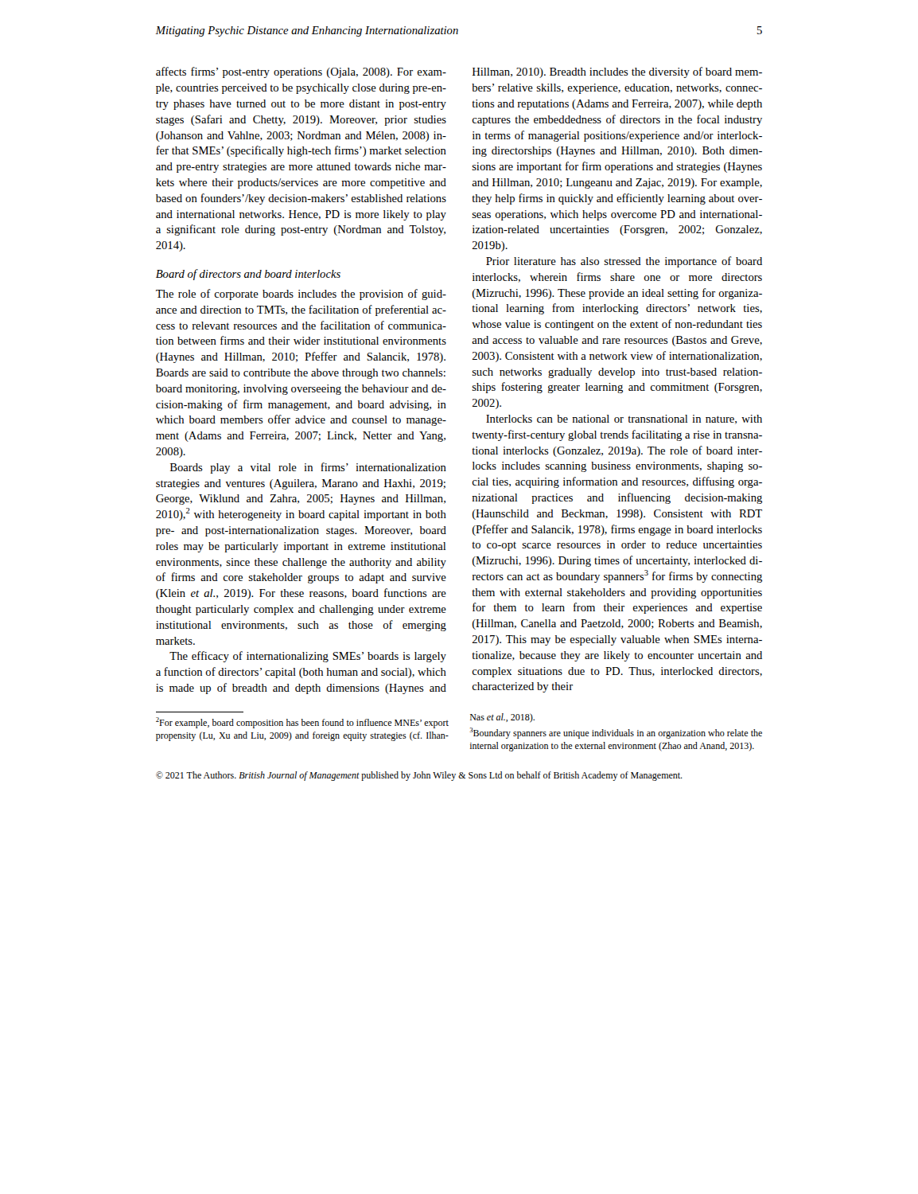Mitigating Psychic Distance and Enhancing Internationalization 5
affects firms’ post-entry operations (Ojala, 2008). For example, countries perceived to be psychically close during pre-entry phases have turned out to be more distant in post-entry stages (Safari and Chetty, 2019). Moreover, prior studies (Johanson and Vahlne, 2003; Nordman and Mélen, 2008) infer that SMEs’ (specifically high-tech firms’) market selection and pre-entry strategies are more attuned towards niche markets where their products/services are more competitive and based on founders’/key decision-makers’ established relations and international networks. Hence, PD is more likely to play a significant role during post-entry (Nordman and Tolstoy, 2014).
Board of directors and board interlocks
The role of corporate boards includes the provision of guidance and direction to TMTs, the facilitation of preferential access to relevant resources and the facilitation of communication between firms and their wider institutional environments (Haynes and Hillman, 2010; Pfeffer and Salancik, 1978). Boards are said to contribute the above through two channels: board monitoring, involving overseeing the behaviour and decision-making of firm management, and board advising, in which board members offer advice and counsel to management (Adams and Ferreira, 2007; Linck, Netter and Yang, 2008).
Boards play a vital role in firms’ internationalization strategies and ventures (Aguilera, Marano and Haxhi, 2019; George, Wiklund and Zahra, 2005; Haynes and Hillman, 2010),2 with heterogeneity in board capital important in both pre- and post-internationalization stages. Moreover, board roles may be particularly important in extreme institutional environments, since these challenge the authority and ability of firms and core stakeholder groups to adapt and survive (Klein et al., 2019). For these reasons, board functions are thought particularly complex and challenging under extreme institutional environments, such as those of emerging markets.
The efficacy of internationalizing SMEs’ boards is largely a function of directors’ capital (both human and social), which is made up of breadth and depth dimensions (Haynes and Hillman, 2010). Breadth includes the diversity of board members’ relative skills, experience, education, networks, connections and reputations (Adams and Ferreira, 2007), while depth captures the embeddedness of directors in the focal industry in terms of managerial positions/experience and/or interlocking directorships (Haynes and Hillman, 2010). Both dimensions are important for firm operations and strategies (Haynes and Hillman, 2010; Lungeanu and Zajac, 2019). For example, they help firms in quickly and efficiently learning about overseas operations, which helps overcome PD and internationalization-related uncertainties (Forsgren, 2002; Gonzalez, 2019b).
Prior literature has also stressed the importance of board interlocks, wherein firms share one or more directors (Mizruchi, 1996). These provide an ideal setting for organizational learning from interlocking directors’ network ties, whose value is contingent on the extent of non-redundant ties and access to valuable and rare resources (Bastos and Greve, 2003). Consistent with a network view of internationalization, such networks gradually develop into trust-based relationships fostering greater learning and commitment (Forsgren, 2002).
Interlocks can be national or transnational in nature, with twenty-first-century global trends facilitating a rise in transnational interlocks (Gonzalez, 2019a). The role of board interlocks includes scanning business environments, shaping social ties, acquiring information and resources, diffusing organizational practices and influencing decision-making (Haunschild and Beckman, 1998). Consistent with RDT (Pfeffer and Salancik, 1978), firms engage in board interlocks to co-opt scarce resources in order to reduce uncertainties (Mizruchi, 1996). During times of uncertainty, interlocked directors can act as boundary spanners3 for firms by connecting them with external stakeholders and providing opportunities for them to learn from their experiences and expertise (Hillman, Canella and Paetzold, 2000; Roberts and Beamish, 2017). This may be especially valuable when SMEs internationalize, because they are likely to encounter uncertain and complex situations due to PD. Thus, interlocked directors, characterized by their
2For example, board composition has been found to influence MNEs’ export propensity (Lu, Xu and Liu, 2009) and foreign equity strategies (cf. Ilhan-Nas et al., 2018).
3Boundary spanners are unique individuals in an organization who relate the internal organization to the external environment (Zhao and Anand, 2013).
© 2021 The Authors. British Journal of Management published by John Wiley & Sons Ltd on behalf of British Academy of Management.